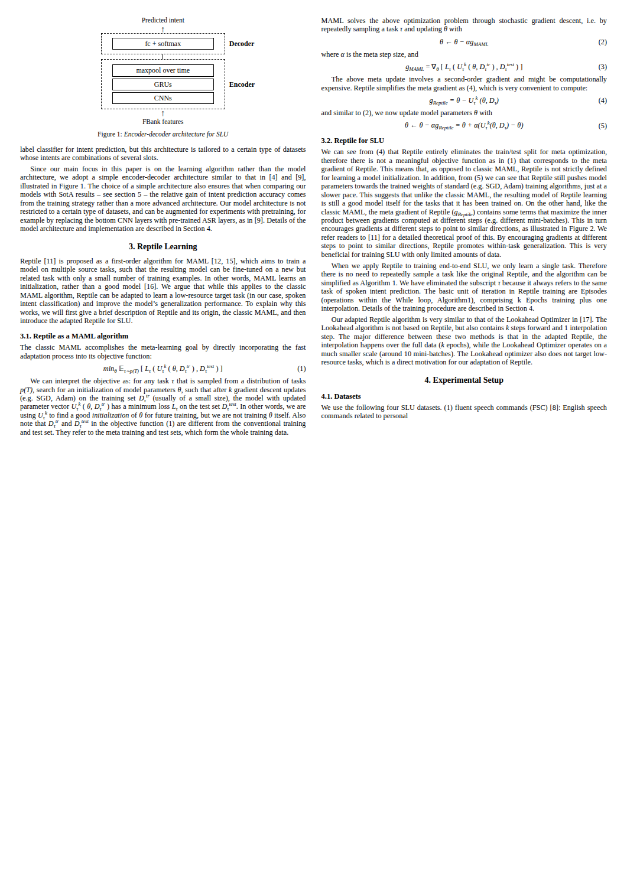Predicted intent
↑
fc + softmax
Decoder
maxpool over time
GRUs
CNNs
Encoder
↑
FBank features
Figure 1: Encoder-decoder architecture for SLU
label classifier for intent prediction, but this architecture is tailored to a certain type of datasets whose intents are combinations of several slots.
Since our main focus in this paper is on the learning algorithm rather than the model architecture, we adopt a simple encoder-decoder architecture similar to that in [4] and [9], illustrated in Figure 1. The choice of a simple architecture also ensures that when comparing our models with SotA results – see section 5 – the relative gain of intent prediction accuracy comes from the training strategy rather than a more advanced architecture. Our model architecture is not restricted to a certain type of datasets, and can be augmented for experiments with pretraining, for example by replacing the bottom CNN layers with pre-trained ASR layers, as in [9]. Details of the model architecture and implementation are described in Section 4.
3. Reptile Learning
Reptile [11] is proposed as a first-order algorithm for MAML [12, 15], which aims to train a model on multiple source tasks, such that the resulting model can be fine-tuned on a new but related task with only a small number of training examples. In other words, MAML learns an initialization, rather than a good model [16]. We argue that while this applies to the classic MAML algorithm, Reptile can be adapted to learn a low-resource target task (in our case, spoken intent classification) and improve the model’s generalization performance. To explain why this works, we will first give a brief description of Reptile and its origin, the classic MAML, and then introduce the adapted Reptile for SLU.
3.1. Reptile as a MAML algorithm
The classic MAML accomplishes the meta-learning goal by directly incorporating the fast adaptation process into its objective function:
minθ 𝔼τ∼p(T) [ Lτ ( Uτk ( θ, Dτtr ) , Dτtest ) ]
(1)
We can interpret the objective as: for any task τ that is sampled from a distribution of tasks p(T), search for an initialization of model parameters θ, such that after k gradient descent updates (e.g. SGD, Adam) on the training set Dτtr (usually of a small size), the model with updated parameter vector Uτk ( θ, Dτtr ) has a minimum loss Lτ on the test set Dτtest. In other words, we are using Uτk to find a good initialization of θ for future training, but we are not training θ itself. Also note that Dτtr and Dτtest in the objective function (1) are different from the conventional training and test set. They refer to the meta training and test sets, which form the whole training data.
MAML solves the above optimization problem through stochastic gradient descent, i.e. by repeatedly sampling a task τ and updating θ with
θ ← θ − αgMAML
(2)
where α is the meta step size, and
gMAML = ∇θ [ Lτ ( Uτk ( θ, Dτtr ) , Dτtest ) ]
(3)
The above meta update involves a second-order gradient and might be computationally expensive. Reptile simplifies the meta gradient as (4), which is very convenient to compute:
gReptile = θ − Uτk (θ, Dτ)
(4)
and similar to (2), we now update model parameters θ with
θ ← θ − αgReptile = θ + α(Uτk(θ, Dτ) − θ)
(5)
3.2. Reptile for SLU
We can see from (4) that Reptile entirely eliminates the train/test split for meta optimization, therefore there is not a meaningful objective function as in (1) that corresponds to the meta gradient of Reptile. This means that, as opposed to classic MAML, Reptile is not strictly defined for learning a model initialization. In addition, from (5) we can see that Reptile still pushes model parameters towards the trained weights of standard (e.g. SGD, Adam) training algorithms, just at a slower pace. This suggests that unlike the classic MAML, the resulting model of Reptile learning is still a good model itself for the tasks that it has been trained on. On the other hand, like the classic MAML, the meta gradient of Reptile (gReptile) contains some terms that maximize the inner product between gradients computed at different steps (e.g. different mini-batches). This in turn encourages gradients at different steps to point to similar directions, as illustrated in Figure 2. We refer readers to [11] for a detailed theoretical proof of this. By encouraging gradients at different steps to point to similar directions, Reptile promotes within-task generalization. This is very beneficial for training SLU with only limited amounts of data.
When we apply Reptile to training end-to-end SLU, we only learn a single task. Therefore there is no need to repeatedly sample a task like the original Reptile, and the algorithm can be simplified as Algorithm 1. We have eliminated the subscript τ because it always refers to the same task of spoken intent prediction. The basic unit of iteration in Reptile training are Episodes (operations within the While loop, Algorithm1), comprising k Epochs training plus one interpolation. Details of the training procedure are described in Section 4.
Our adapted Reptile algorithm is very similar to that of the Lookahead Optimizer in [17]. The Lookahead algorithm is not based on Reptile, but also contains k steps forward and 1 interpolation step. The major difference between these two methods is that in the adapted Reptile, the interpolation happens over the full data (k epochs), while the Lookahead Optimizer operates on a much smaller scale (around 10 mini-batches). The Lookahead optimizer also does not target low-resource tasks, which is a direct motivation for our adaptation of Reptile.
4. Experimental Setup
4.1. Datasets
We use the following four SLU datasets. (1) fluent speech commands (FSC) [8]: English speech commands related to personal